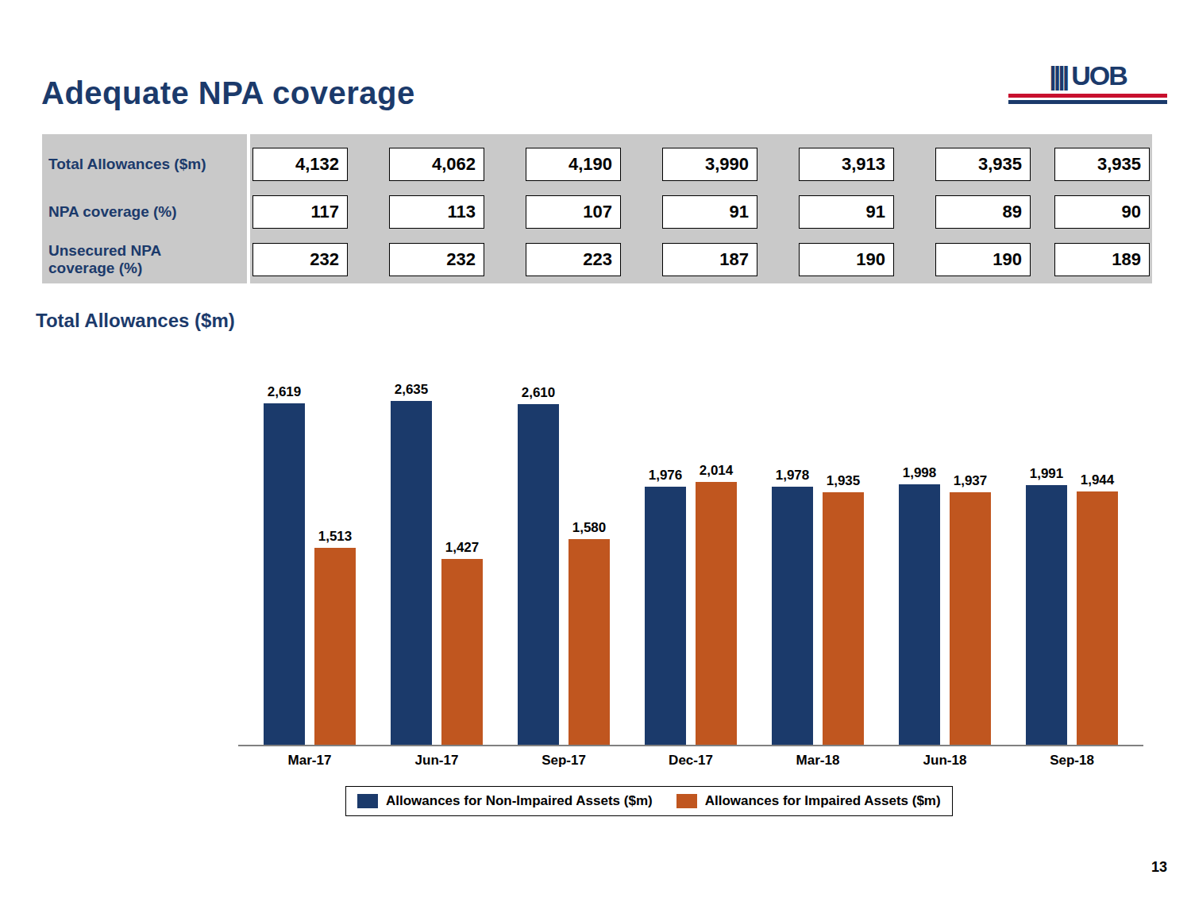Adequate NPA coverage
||||UOB
Total Allowances ($m)
4,132
4,062
4,190
3,990
3,913
3,935
3,935
NPA coverage (%)
117
113
107
91
91
89
90
Unsecured NPA
coverage (%)
232
232
223
187
190
190
189
Total Allowances ($m)
2,619
1,513
Mar-17
2,635
1,427
Jun-17
2,610
1,580
Sep-17
1,976
2,014
Dec-17
1,978
1,935
Mar-18
1,998
1,937
Jun-18
1,991
1,944
Sep-18
Allowances for Non-Impaired Assets ($m)
Allowances for Impaired Assets ($m)
13